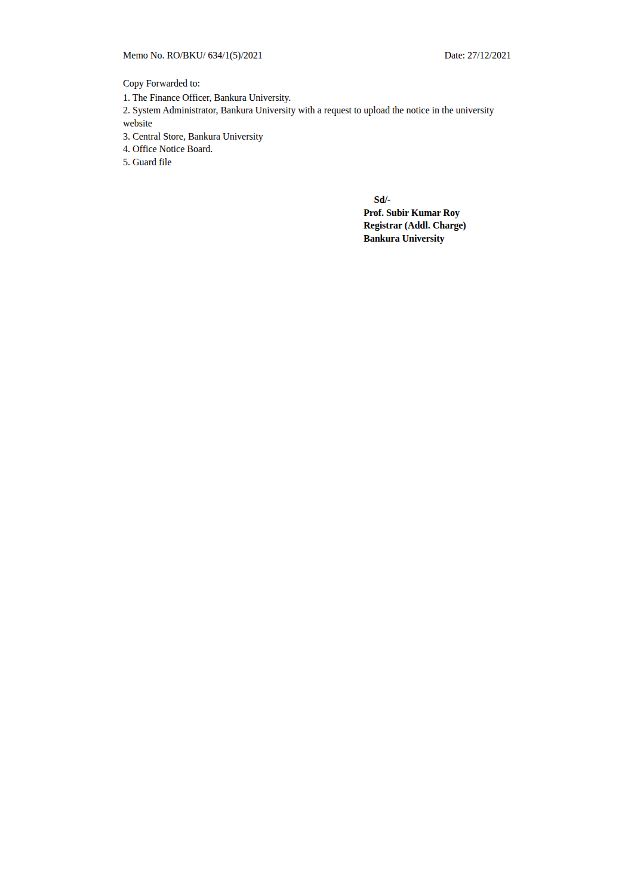Memo No. RO/BKU/ 634/1(5)/2021
Date: 27/12/2021
Copy Forwarded to:
1. The Finance Officer, Bankura University.
2. System Administrator, Bankura University with a request to upload the notice in the university website
3. Central Store, Bankura University
4. Office Notice Board.
5. Guard file
Sd/-
Prof. Subir Kumar Roy
Registrar (Addl. Charge)
Bankura University